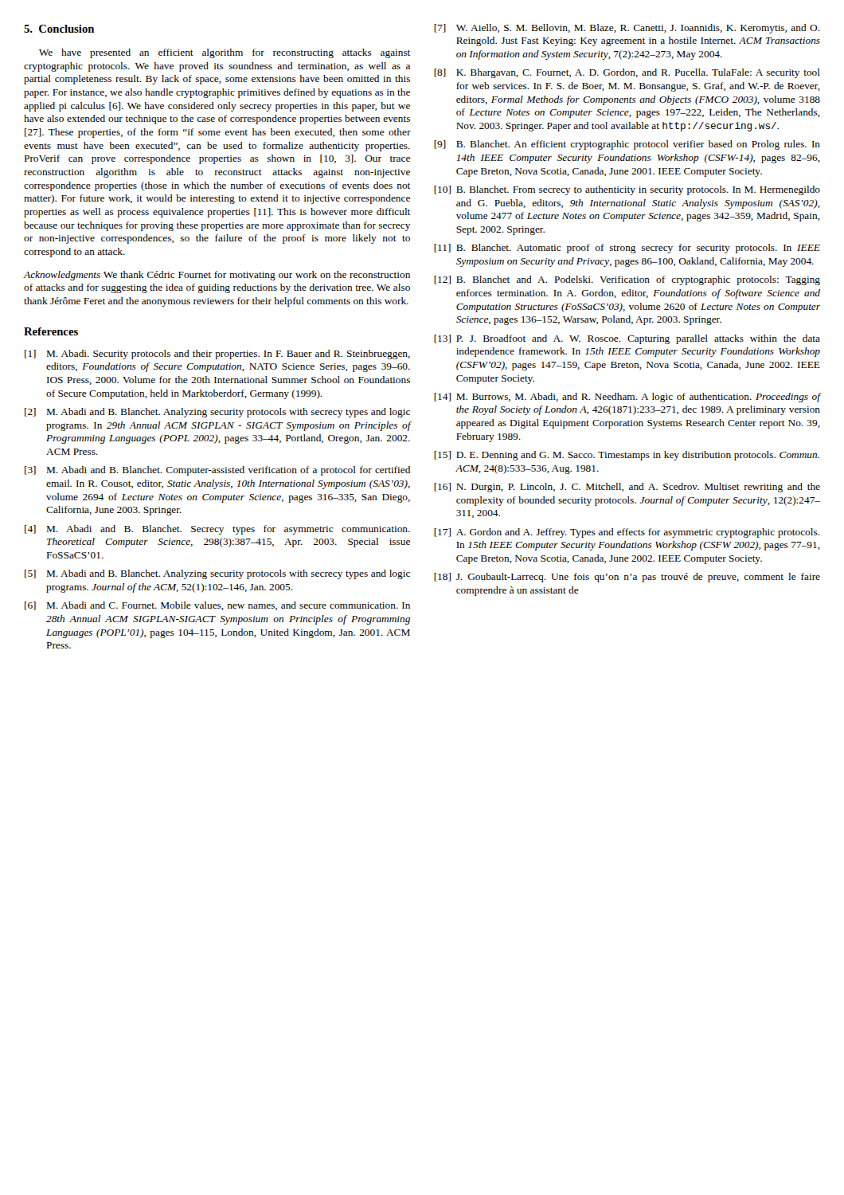5. Conclusion
We have presented an efficient algorithm for reconstructing attacks against cryptographic protocols. We have proved its soundness and termination, as well as a partial completeness result. By lack of space, some extensions have been omitted in this paper. For instance, we also handle cryptographic primitives defined by equations as in the applied pi calculus [6]. We have considered only secrecy properties in this paper, but we have also extended our technique to the case of correspondence properties between events [27]. These properties, of the form “if some event has been executed, then some other events must have been executed”, can be used to formalize authenticity properties. ProVerif can prove correspondence properties as shown in [10, 3]. Our trace reconstruction algorithm is able to reconstruct attacks against non-injective correspondence properties (those in which the number of executions of events does not matter). For future work, it would be interesting to extend it to injective correspondence properties as well as process equivalence properties [11]. This is however more difficult because our techniques for proving these properties are more approximate than for secrecy or non-injective correspondences, so the failure of the proof is more likely not to correspond to an attack.
Acknowledgments We thank Cédric Fournet for motivating our work on the reconstruction of attacks and for suggesting the idea of guiding reductions by the derivation tree. We also thank Jérôme Feret and the anonymous reviewers for their helpful comments on this work.
References
[1] M. Abadi. Security protocols and their properties. In F. Bauer and R. Steinbrueggen, editors, Foundations of Secure Computation, NATO Science Series, pages 39–60. IOS Press, 2000. Volume for the 20th International Summer School on Foundations of Secure Computation, held in Marktoberdorf, Germany (1999).
[2] M. Abadi and B. Blanchet. Analyzing security protocols with secrecy types and logic programs. In 29th Annual ACM SIGPLAN - SIGACT Symposium on Principles of Programming Languages (POPL 2002), pages 33–44, Portland, Oregon, Jan. 2002. ACM Press.
[3] M. Abadi and B. Blanchet. Computer-assisted verification of a protocol for certified email. In R. Cousot, editor, Static Analysis, 10th International Symposium (SAS’03), volume 2694 of Lecture Notes on Computer Science, pages 316–335, San Diego, California, June 2003. Springer.
[4] M. Abadi and B. Blanchet. Secrecy types for asymmetric communication. Theoretical Computer Science, 298(3):387–415, Apr. 2003. Special issue FoSSaCS’01.
[5] M. Abadi and B. Blanchet. Analyzing security protocols with secrecy types and logic programs. Journal of the ACM, 52(1):102–146, Jan. 2005.
[6] M. Abadi and C. Fournet. Mobile values, new names, and secure communication. In 28th Annual ACM SIGPLAN-SIGACT Symposium on Principles of Programming Languages (POPL’01), pages 104–115, London, United Kingdom, Jan. 2001. ACM Press.
[7] W. Aiello, S. M. Bellovin, M. Blaze, R. Canetti, J. Ioannidis, K. Keromytis, and O. Reingold. Just Fast Keying: Key agreement in a hostile Internet. ACM Transactions on Information and System Security, 7(2):242–273, May 2004.
[8] K. Bhargavan, C. Fournet, A. D. Gordon, and R. Pucella. TulaFale: A security tool for web services. In F. S. de Boer, M. M. Bonsangue, S. Graf, and W.-P. de Roever, editors, Formal Methods for Components and Objects (FMCO 2003), volume 3188 of Lecture Notes on Computer Science, pages 197–222, Leiden, The Netherlands, Nov. 2003. Springer. Paper and tool available at http://securing.ws/.
[9] B. Blanchet. An efficient cryptographic protocol verifier based on Prolog rules. In 14th IEEE Computer Security Foundations Workshop (CSFW-14), pages 82–96, Cape Breton, Nova Scotia, Canada, June 2001. IEEE Computer Society.
[10] B. Blanchet. From secrecy to authenticity in security protocols. In M. Hermenegildo and G. Puebla, editors, 9th International Static Analysis Symposium (SAS’02), volume 2477 of Lecture Notes on Computer Science, pages 342–359, Madrid, Spain, Sept. 2002. Springer.
[11] B. Blanchet. Automatic proof of strong secrecy for security protocols. In IEEE Symposium on Security and Privacy, pages 86–100, Oakland, California, May 2004.
[12] B. Blanchet and A. Podelski. Verification of cryptographic protocols: Tagging enforces termination. In A. Gordon, editor, Foundations of Software Science and Computation Structures (FoSSaCS’03), volume 2620 of Lecture Notes on Computer Science, pages 136–152, Warsaw, Poland, Apr. 2003. Springer.
[13] P. J. Broadfoot and A. W. Roscoe. Capturing parallel attacks within the data independence framework. In 15th IEEE Computer Security Foundations Workshop (CSFW’02), pages 147–159, Cape Breton, Nova Scotia, Canada, June 2002. IEEE Computer Society.
[14] M. Burrows, M. Abadi, and R. Needham. A logic of authentication. Proceedings of the Royal Society of London A, 426(1871):233–271, dec 1989. A preliminary version appeared as Digital Equipment Corporation Systems Research Center report No. 39, February 1989.
[15] D. E. Denning and G. M. Sacco. Timestamps in key distribution protocols. Commun. ACM, 24(8):533–536, Aug. 1981.
[16] N. Durgin, P. Lincoln, J. C. Mitchell, and A. Scedrov. Multiset rewriting and the complexity of bounded security protocols. Journal of Computer Security, 12(2):247–311, 2004.
[17] A. Gordon and A. Jeffrey. Types and effects for asymmetric cryptographic protocols. In 15th IEEE Computer Security Foundations Workshop (CSFW 2002), pages 77–91, Cape Breton, Nova Scotia, Canada, June 2002. IEEE Computer Society.
[18] J. Goubault-Larrecq. Une fois qu’on n’a pas trouvé de preuve, comment le faire comprendre à un assistant de